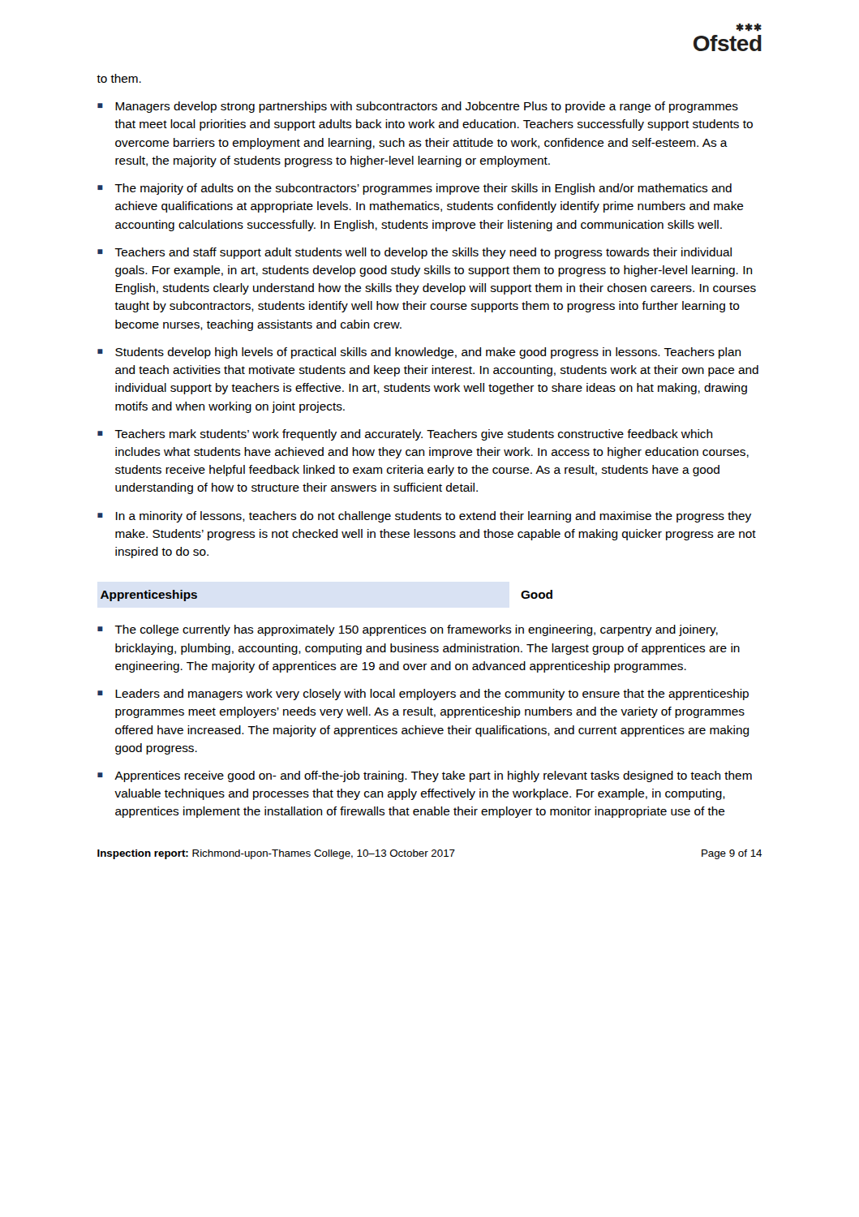✱✱✱
Ofsted
to them.
Managers develop strong partnerships with subcontractors and Jobcentre Plus to provide a range of programmes that meet local priorities and support adults back into work and education. Teachers successfully support students to overcome barriers to employment and learning, such as their attitude to work, confidence and self-esteem. As a result, the majority of students progress to higher-level learning or employment.
The majority of adults on the subcontractors’ programmes improve their skills in English and/or mathematics and achieve qualifications at appropriate levels. In mathematics, students confidently identify prime numbers and make accounting calculations successfully. In English, students improve their listening and communication skills well.
Teachers and staff support adult students well to develop the skills they need to progress towards their individual goals. For example, in art, students develop good study skills to support them to progress to higher-level learning. In English, students clearly understand how the skills they develop will support them in their chosen careers. In courses taught by subcontractors, students identify well how their course supports them to progress into further learning to become nurses, teaching assistants and cabin crew.
Students develop high levels of practical skills and knowledge, and make good progress in lessons. Teachers plan and teach activities that motivate students and keep their interest. In accounting, students work at their own pace and individual support by teachers is effective. In art, students work well together to share ideas on hat making, drawing motifs and when working on joint projects.
Teachers mark students’ work frequently and accurately. Teachers give students constructive feedback which includes what students have achieved and how they can improve their work. In access to higher education courses, students receive helpful feedback linked to exam criteria early to the course. As a result, students have a good understanding of how to structure their answers in sufficient detail.
In a minority of lessons, teachers do not challenge students to extend their learning and maximise the progress they make. Students’ progress is not checked well in these lessons and those capable of making quicker progress are not inspired to do so.
Apprenticeships
Good
The college currently has approximately 150 apprentices on frameworks in engineering, carpentry and joinery, bricklaying, plumbing, accounting, computing and business administration. The largest group of apprentices are in engineering. The majority of apprentices are 19 and over and on advanced apprenticeship programmes.
Leaders and managers work very closely with local employers and the community to ensure that the apprenticeship programmes meet employers’ needs very well. As a result, apprenticeship numbers and the variety of programmes offered have increased. The majority of apprentices achieve their qualifications, and current apprentices are making good progress.
Apprentices receive good on- and off-the-job training. They take part in highly relevant tasks designed to teach them valuable techniques and processes that they can apply effectively in the workplace. For example, in computing, apprentices implement the installation of firewalls that enable their employer to monitor inappropriate use of the
Inspection report: Richmond-upon-Thames College, 10–13 October 2017
Page 9 of 14